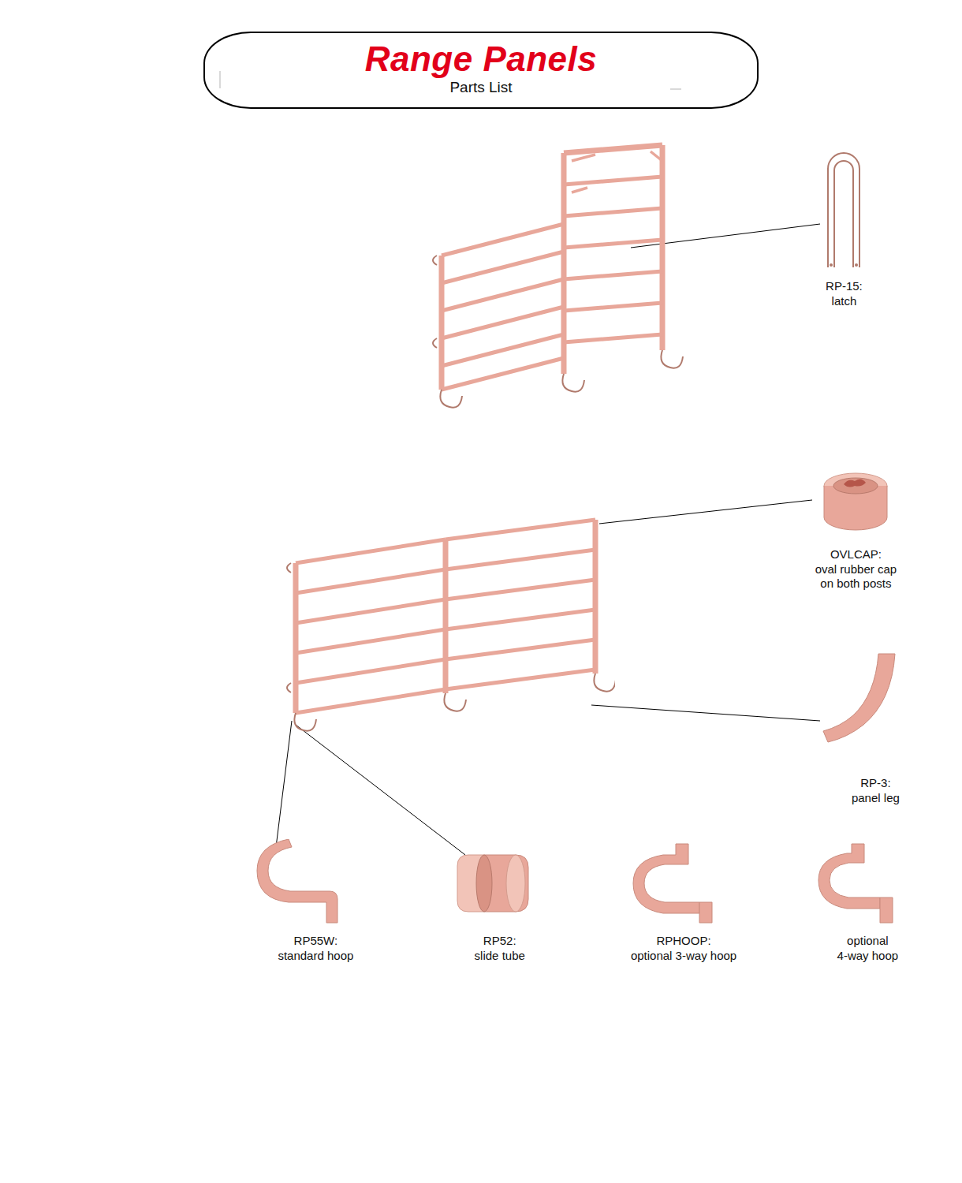Range Panels
Parts List
RP-15: latch
OVLCAP: oval rubber cap
on both posts
RP-3: panel leg
RP55W: standard hoop
RP52: slide tube
RPHOOP: optional 3-way hoop
optional
4-way hoop